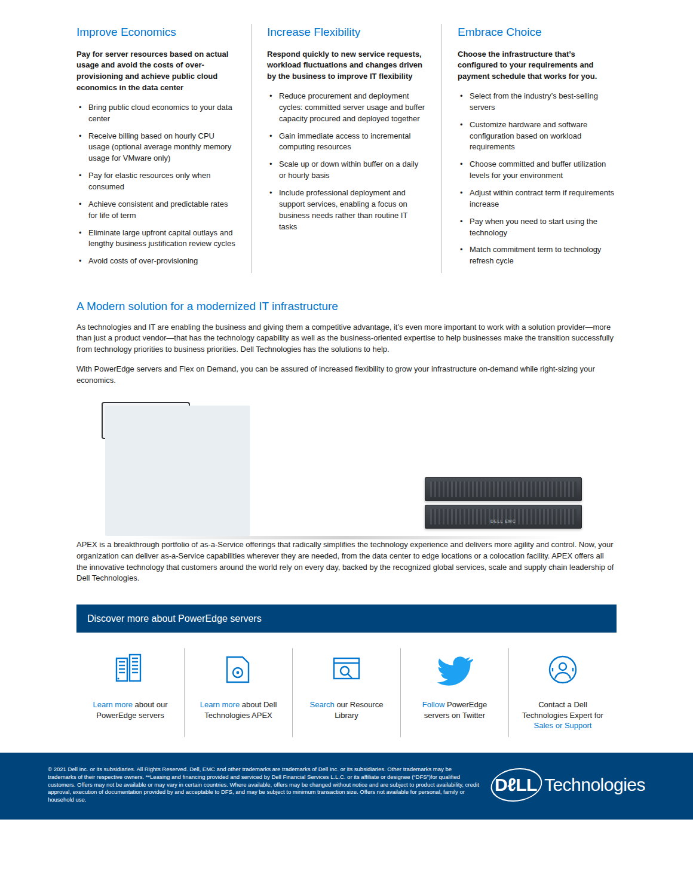Improve Economics
Pay for server resources based on actual usage and avoid the costs of over-provisioning and achieve public cloud economics in the data center
Bring public cloud economics to your data center
Receive billing based on hourly CPU usage (optional average monthly memory usage for VMware only)
Pay for elastic resources only when consumed
Achieve consistent and predictable rates for life of term
Eliminate large upfront capital outlays and lengthy business justification review cycles
Avoid costs of over-provisioning
Increase Flexibility
Respond quickly to new service requests, workload fluctuations and changes driven by the business to improve IT flexibility
Reduce procurement and deployment cycles: committed server usage and buffer capacity procured and deployed together
Gain immediate access to incremental computing resources
Scale up or down within buffer on a daily or hourly basis
Include professional deployment and support services, enabling a focus on business needs rather than routine IT tasks
Embrace Choice
Choose the infrastructure that’s configured to your requirements and payment schedule that works for you.
Select from the industry’s best-selling servers
Customize hardware and software configuration based on workload requirements
Choose committed and buffer utilization levels for your environment
Adjust within contract term if requirements increase
Pay when you need to start using the technology
Match commitment term to technology refresh cycle
A Modern solution for a modernized IT infrastructure
As technologies and IT are enabling the business and giving them a competitive advantage, it’s even more important to work with a solution provider—more than just a product vendor—that has the technology capability as well as the business-oriented expertise to help businesses make the transition successfully from technology priorities to business priorities. Dell Technologies has the solutions to help.
With PowerEdge servers and Flex on Demand, you can be assured of increased flexibility to grow your infrastructure on-demand while right-sizing your economics.
DELL EMC
DELL EMC
DELL EMC
DELL EMC
APEX is a breakthrough portfolio of as-a-Service offerings that radically simplifies the technology experience and delivers more agility and control. Now, your organization can deliver as-a-Service capabilities wherever they are needed, from the data center to edge locations or a colocation facility. APEX offers all the innovative technology that customers around the world rely on every day, backed by the recognized global services, scale and supply chain leadership of Dell Technologies.
Discover more about PowerEdge servers
Learn more about our PowerEdge servers
Learn more about Dell Technologies APEX
Search our Resource Library
Follow PowerEdge servers on Twitter
Contact a Dell Technologies Expert for Sales or Support
© 2021 Dell Inc. or its subsidiaries. All Rights Reserved. Dell, EMC and other trademarks are trademarks of Dell Inc. or its subsidiaries. Other trademarks may be trademarks of their respective owners. **Leasing and financing provided and serviced by Dell Financial Services L.L.C. or its affiliate or designee (“DFS”)for qualified customers. Offers may not be available or may vary in certain countries. Where available, offers may be changed without notice and are subject to product availability, credit approval, execution of documentation provided by and acceptable to DFS, and may be subject to minimum transaction size. Offers not available for personal, family or household use.
DℓLL Technologies